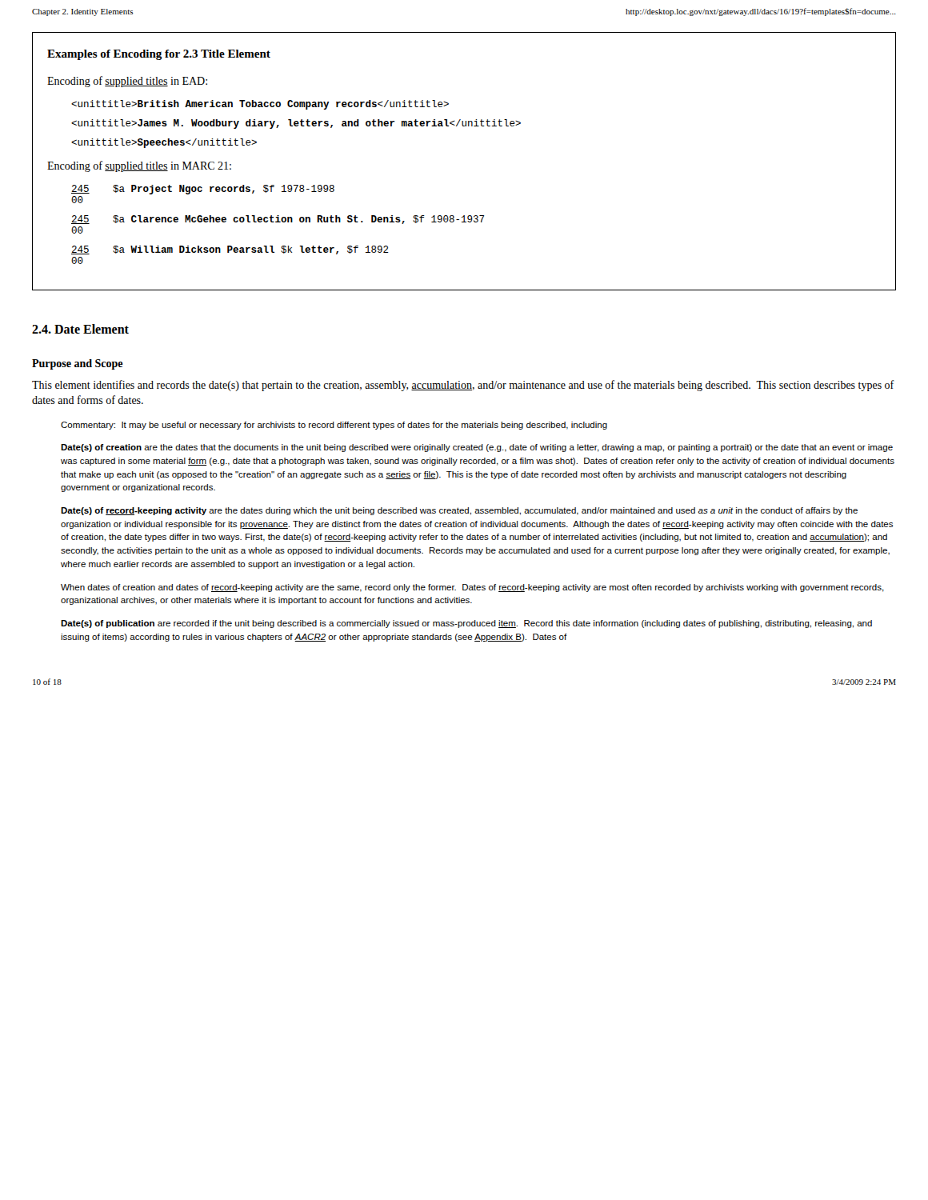Chapter 2. Identity Elements
http://desktop.loc.gov/nxt/gateway.dll/dacs/16/19?f=templates$fn=docume...
Examples of Encoding for 2.3 Title Element
Encoding of supplied titles in EAD:
<unittitle>British American Tobacco Company records</unittitle>
<unittitle>James M. Woodbury diary, letters, and other material</unittitle>
<unittitle>Speeches</unittitle>
Encoding of supplied titles in MARC 21:
24500
$a Project Ngoc records, $f 1978-1998
24500
$a Clarence McGehee collection on Ruth St. Denis, $f 1908-1937
24500
$a William Dickson Pearsall $k letter, $f 1892
2.4. Date Element
Purpose and Scope
This element identifies and records the date(s) that pertain to the creation, assembly, accumulation, and/or maintenance and use of the materials being described. This section describes types of dates and forms of dates.
Commentary: It may be useful or necessary for archivists to record different types of dates for the materials being described, including
Date(s) of creation are the dates that the documents in the unit being described were originally created (e.g., date of writing a letter, drawing a map, or painting a portrait) or the date that an event or image was captured in some material form (e.g., date that a photograph was taken, sound was originally recorded, or a film was shot). Dates of creation refer only to the activity of creation of individual documents that make up each unit (as opposed to the "creation" of an aggregate such as a series or file). This is the type of date recorded most often by archivists and manuscript catalogers not describing government or organizational records.
Date(s) of record-keeping activity are the dates during which the unit being described was created, assembled, accumulated, and/or maintained and used as a unit in the conduct of affairs by the organization or individual responsible for its provenance. They are distinct from the dates of creation of individual documents. Although the dates of record-keeping activity may often coincide with the dates of creation, the date types differ in two ways. First, the date(s) of record-keeping activity refer to the dates of a number of interrelated activities (including, but not limited to, creation and accumulation); and secondly, the activities pertain to the unit as a whole as opposed to individual documents. Records may be accumulated and used for a current purpose long after they were originally created, for example, where much earlier records are assembled to support an investigation or a legal action.
When dates of creation and dates of record-keeping activity are the same, record only the former. Dates of record-keeping activity are most often recorded by archivists working with government records, organizational archives, or other materials where it is important to account for functions and activities.
Date(s) of publication are recorded if the unit being described is a commercially issued or mass-produced item. Record this date information (including dates of publishing, distributing, releasing, and issuing of items) according to rules in various chapters of AACR2 or other appropriate standards (see Appendix B). Dates of
10 of 18
3/4/2009 2:24 PM